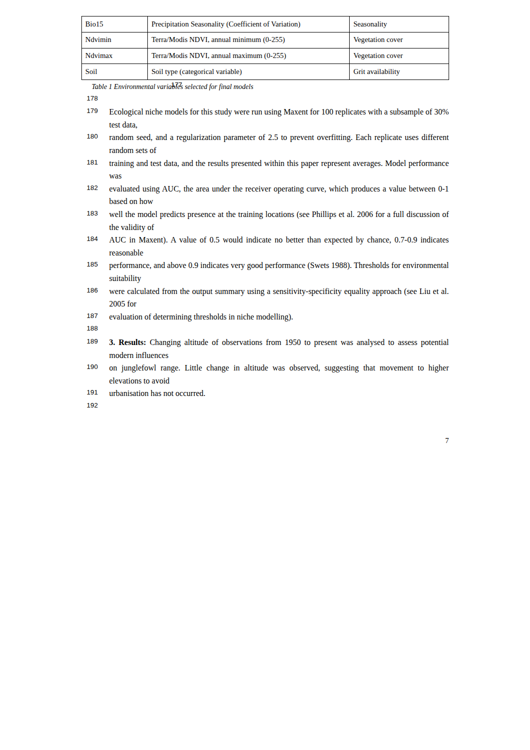| Bio15 | Precipitation Seasonality (Coefficient of Variation) | Seasonality |
| Ndvimin | Terra/Modis NDVI, annual minimum (0-255) | Vegetation cover |
| Ndvimax | Terra/Modis NDVI, annual maximum (0-255) | Vegetation cover |
| Soil | Soil type (categorical variable) | Grit availability |
Table 1 Environmental variables selected for final models
177
178
179
Ecological niche models for this study were run using Maxent for 100 replicates with a subsample of 30% test data,
180
random seed, and a regularization parameter of 2.5 to prevent overfitting. Each replicate uses different random sets of
181
training and test data, and the results presented within this paper represent averages. Model performance was
182
evaluated using AUC, the area under the receiver operating curve, which produces a value between 0-1 based on how
183
well the model predicts presence at the training locations (see Phillips et al. 2006 for a full discussion of the validity of
184
AUC in Maxent). A value of 0.5 would indicate no better than expected by chance, 0.7-0.9 indicates reasonable
185
performance, and above 0.9 indicates very good performance (Swets 1988). Thresholds for environmental suitability
186
were calculated from the output summary using a sensitivity-specificity equality approach (see Liu et al. 2005 for
187
evaluation of determining thresholds in niche modelling).
188
189
3. Results: Changing altitude of observations from 1950 to present was analysed to assess potential modern influences
190
on junglefowl range. Little change in altitude was observed, suggesting that movement to higher elevations to avoid
191
urbanisation has not occurred.
192
7